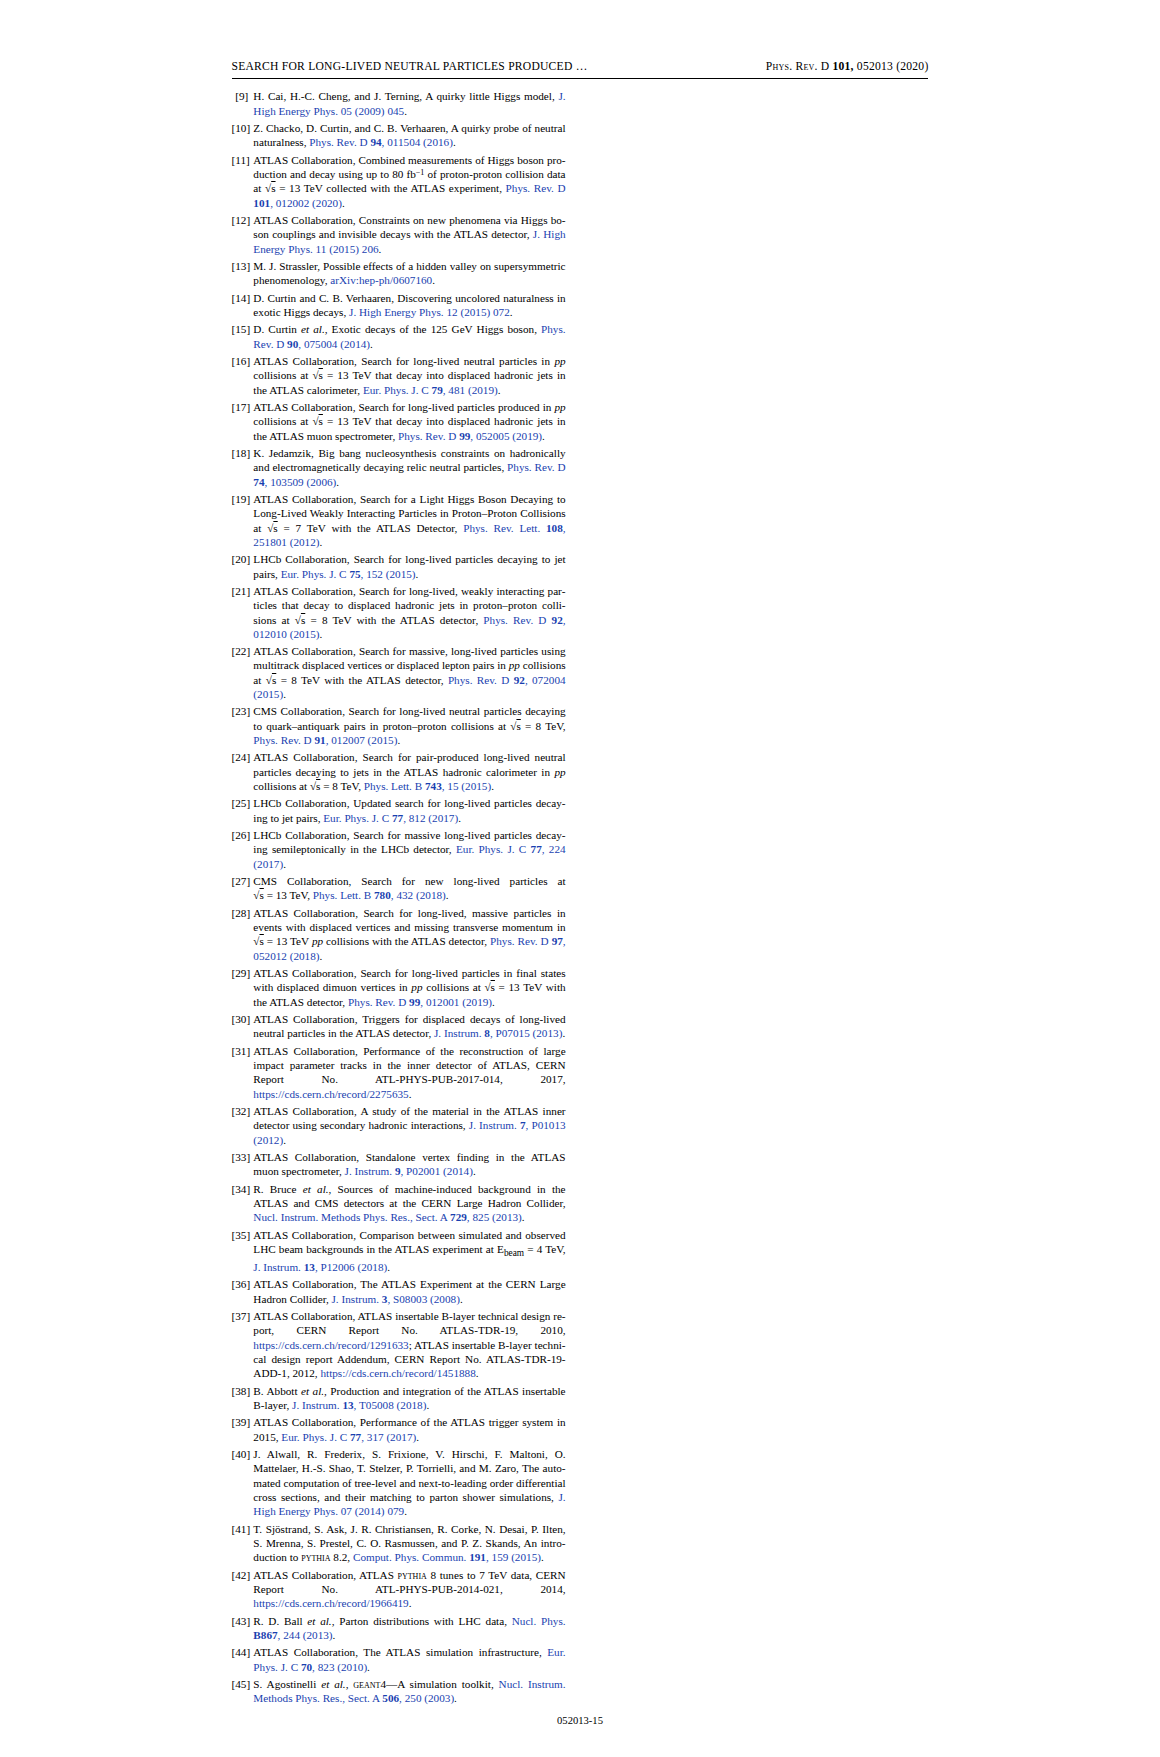Search for long-lived neutral particles produced …
Phys. Rev. D 101, 052013 (2020)
[9] H. Cai, H.-C. Cheng, and J. Terning, A quirky little Higgs model, J. High Energy Phys. 05 (2009) 045.
[10] Z. Chacko, D. Curtin, and C. B. Verhaaren, A quirky probe of neutral naturalness, Phys. Rev. D 94, 011504 (2016).
[11] ATLAS Collaboration, Combined measurements of Higgs boson production and decay using up to 80 fb−1 of proton-proton collision data at √s = 13 TeV collected with the ATLAS experiment, Phys. Rev. D 101, 012002 (2020).
[12] ATLAS Collaboration, Constraints on new phenomena via Higgs boson couplings and invisible decays with the ATLAS detector, J. High Energy Phys. 11 (2015) 206.
[13] M. J. Strassler, Possible effects of a hidden valley on supersymmetric phenomenology, arXiv:hep-ph/0607160.
[14] D. Curtin and C. B. Verhaaren, Discovering uncolored naturalness in exotic Higgs decays, J. High Energy Phys. 12 (2015) 072.
[15] D. Curtin et al., Exotic decays of the 125 GeV Higgs boson, Phys. Rev. D 90, 075004 (2014).
[16] ATLAS Collaboration, Search for long-lived neutral particles in pp collisions at √s = 13 TeV that decay into displaced hadronic jets in the ATLAS calorimeter, Eur. Phys. J. C 79, 481 (2019).
[17] ATLAS Collaboration, Search for long-lived particles produced in pp collisions at √s = 13 TeV that decay into displaced hadronic jets in the ATLAS muon spectrometer, Phys. Rev. D 99, 052005 (2019).
[18] K. Jedamzik, Big bang nucleosynthesis constraints on hadronically and electromagnetically decaying relic neutral particles, Phys. Rev. D 74, 103509 (2006).
[19] ATLAS Collaboration, Search for a Light Higgs Boson Decaying to Long-Lived Weakly Interacting Particles in Proton–Proton Collisions at √s = 7 TeV with the ATLAS Detector, Phys. Rev. Lett. 108, 251801 (2012).
[20] LHCb Collaboration, Search for long-lived particles decaying to jet pairs, Eur. Phys. J. C 75, 152 (2015).
[21] ATLAS Collaboration, Search for long-lived, weakly interacting particles that decay to displaced hadronic jets in proton–proton collisions at √s = 8 TeV with the ATLAS detector, Phys. Rev. D 92, 012010 (2015).
[22] ATLAS Collaboration, Search for massive, long-lived particles using multitrack displaced vertices or displaced lepton pairs in pp collisions at √s = 8 TeV with the ATLAS detector, Phys. Rev. D 92, 072004 (2015).
[23] CMS Collaboration, Search for long-lived neutral particles decaying to quark–antiquark pairs in proton–proton collisions at √s = 8 TeV, Phys. Rev. D 91, 012007 (2015).
[24] ATLAS Collaboration, Search for pair-produced long-lived neutral particles decaying to jets in the ATLAS hadronic calorimeter in pp collisions at √s = 8 TeV, Phys. Lett. B 743, 15 (2015).
[25] LHCb Collaboration, Updated search for long-lived particles decaying to jet pairs, Eur. Phys. J. C 77, 812 (2017).
[26] LHCb Collaboration, Search for massive long-lived particles decaying semileptonically in the LHCb detector, Eur. Phys. J. C 77, 224 (2017).
[27] CMS Collaboration, Search for new long-lived particles at √s = 13 TeV, Phys. Lett. B 780, 432 (2018).
[28] ATLAS Collaboration, Search for long-lived, massive particles in events with displaced vertices and missing transverse momentum in √s = 13 TeV pp collisions with the ATLAS detector, Phys. Rev. D 97, 052012 (2018).
[29] ATLAS Collaboration, Search for long-lived particles in final states with displaced dimuon vertices in pp collisions at √s = 13 TeV with the ATLAS detector, Phys. Rev. D 99, 012001 (2019).
[30] ATLAS Collaboration, Triggers for displaced decays of long-lived neutral particles in the ATLAS detector, J. Instrum. 8, P07015 (2013).
[31] ATLAS Collaboration, Performance of the reconstruction of large impact parameter tracks in the inner detector of ATLAS, CERN Report No. ATL-PHYS-PUB-2017-014, 2017, https://cds.cern.ch/record/2275635.
[32] ATLAS Collaboration, A study of the material in the ATLAS inner detector using secondary hadronic interactions, J. Instrum. 7, P01013 (2012).
[33] ATLAS Collaboration, Standalone vertex finding in the ATLAS muon spectrometer, J. Instrum. 9, P02001 (2014).
[34] R. Bruce et al., Sources of machine-induced background in the ATLAS and CMS detectors at the CERN Large Hadron Collider, Nucl. Instrum. Methods Phys. Res., Sect. A 729, 825 (2013).
[35] ATLAS Collaboration, Comparison between simulated and observed LHC beam backgrounds in the ATLAS experiment at Ebeam = 4 TeV, J. Instrum. 13, P12006 (2018).
[36] ATLAS Collaboration, The ATLAS Experiment at the CERN Large Hadron Collider, J. Instrum. 3, S08003 (2008).
[37] ATLAS Collaboration, ATLAS insertable B-layer technical design report, CERN Report No. ATLAS-TDR-19, 2010, https://cds.cern.ch/record/1291633; ATLAS insertable B-layer technical design report Addendum, CERN Report No. ATLAS-TDR-19-ADD-1, 2012, https://cds.cern.ch/record/1451888.
[38] B. Abbott et al., Production and integration of the ATLAS insertable B-layer, J. Instrum. 13, T05008 (2018).
[39] ATLAS Collaboration, Performance of the ATLAS trigger system in 2015, Eur. Phys. J. C 77, 317 (2017).
[40] J. Alwall, R. Frederix, S. Frixione, V. Hirschi, F. Maltoni, O. Mattelaer, H.-S. Shao, T. Stelzer, P. Torrielli, and M. Zaro, The automated computation of tree-level and next-to-leading order differential cross sections, and their matching to parton shower simulations, J. High Energy Phys. 07 (2014) 079.
[41] T. Sjöstrand, S. Ask, J. R. Christiansen, R. Corke, N. Desai, P. Ilten, S. Mrenna, S. Prestel, C. O. Rasmussen, and P. Z. Skands, An introduction to pythia 8.2, Comput. Phys. Commun. 191, 159 (2015).
[42] ATLAS Collaboration, ATLAS pythia 8 tunes to 7 TeV data, CERN Report No. ATL-PHYS-PUB-2014-021, 2014, https://cds.cern.ch/record/1966419.
[43] R. D. Ball et al., Parton distributions with LHC data, Nucl. Phys. B867, 244 (2013).
[44] ATLAS Collaboration, The ATLAS simulation infrastructure, Eur. Phys. J. C 70, 823 (2010).
[45] S. Agostinelli et al., geant4—A simulation toolkit, Nucl. Instrum. Methods Phys. Res., Sect. A 506, 250 (2003).
052013-15